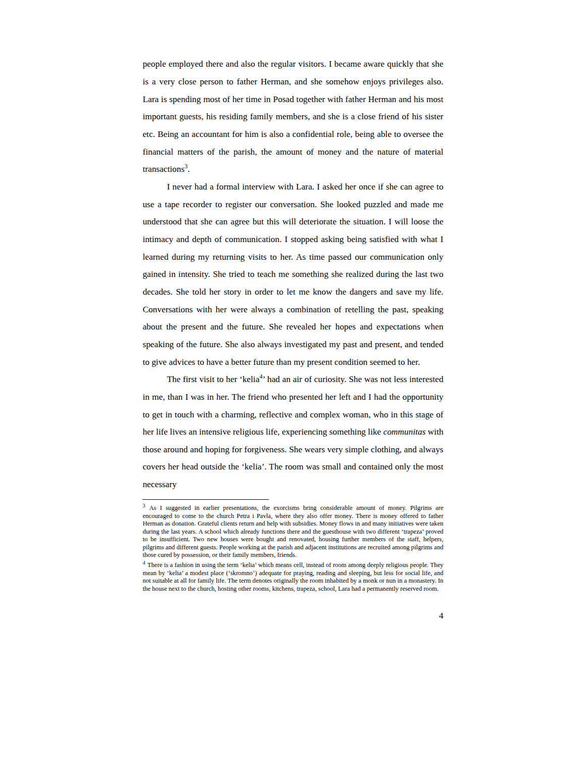people employed there and also the regular visitors. I became aware quickly that she is a very close person to father Herman, and she somehow enjoys privileges also. Lara is spending most of her time in Posad together with father Herman and his most important guests, his residing family members, and she is a close friend of his sister etc. Being an accountant for him is also a confidential role, being able to oversee the financial matters of the parish, the amount of money and the nature of material transactions3.
I never had a formal interview with Lara. I asked her once if she can agree to use a tape recorder to register our conversation. She looked puzzled and made me understood that she can agree but this will deteriorate the situation. I will loose the intimacy and depth of communication. I stopped asking being satisfied with what I learned during my returning visits to her. As time passed our communication only gained in intensity. She tried to teach me something she realized during the last two decades. She told her story in order to let me know the dangers and save my life. Conversations with her were always a combination of retelling the past, speaking about the present and the future. She revealed her hopes and expectations when speaking of the future. She also always investigated my past and present, and tended to give advices to have a better future than my present condition seemed to her.
The first visit to her ‘kelia4’ had an air of curiosity. She was not less interested in me, than I was in her. The friend who presented her left and I had the opportunity to get in touch with a charming, reflective and complex woman, who in this stage of her life lives an intensive religious life, experiencing something like communitas with those around and hoping for forgiveness. She wears very simple clothing, and always covers her head outside the ‘kelia’. The room was small and contained only the most necessary
3 As I suggested in earlier presentations, the exorcisms bring considerable amount of money. Pilgrims are encouraged to come to the church Petra i Pavla, where they also offer money. There is money offered to father Herman as donation. Grateful clients return and help with subsidies. Money flows in and many initiatives were taken during the last years. A school which already functions there and the guesthouse with two different ‘trapeza’ proved to be insufficient. Two new houses were bought and renovated, housing further members of the staff, helpers, pilgrims and different guests. People working at the parish and adjacent institutions are recruited among pilgrims and those cured by possession, or their family members, friends.
4 There is a fashion in using the term ‘kelia’ which means cell, instead of room among deeply religious people. They mean by ‘kelia’ a modest place (‘skromno’) adequate for praying, reading and sleeping, but less for social life, and not suitable at all for family life. The term denotes originally the room inhabited by a monk or nun in a monastery. In the house next to the church, hosting other rooms, kitchens, trapeza, school, Lara had a permanently reserved room.
4